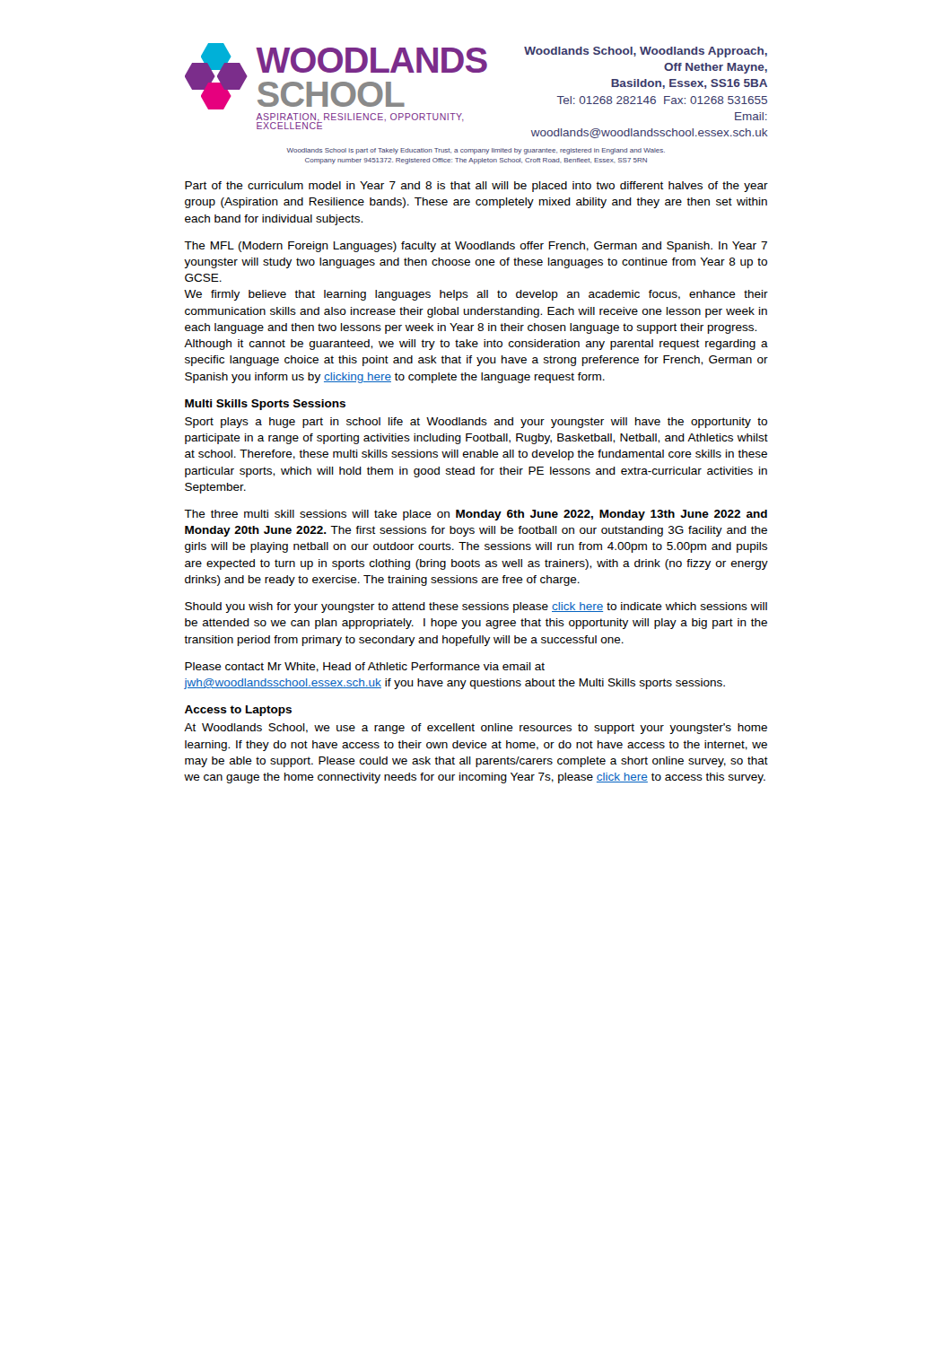WOODLANDS SCHOOL ASPIRATION, RESILIENCE, OPPORTUNITY, EXCELLENCE
Woodlands School, Woodlands Approach,
Off Nether Mayne,
Basildon, Essex, SS16 5BA
Tel: 01268 282146 Fax: 01268 531655
Email: woodlands@woodlandsschool.essex.sch.uk
Woodlands School is part of Takely Education Trust, a company limited by guarantee, registered in England and Wales.
Company number 9451372. Registered Office: The Appleton School, Croft Road, Benfleet, Essex, SS7 5RN
Part of the curriculum model in Year 7 and 8 is that all will be placed into two different halves of the year group (Aspiration and Resilience bands). These are completely mixed ability and they are then set within each band for individual subjects.
The MFL (Modern Foreign Languages) faculty at Woodlands offer French, German and Spanish. In Year 7 youngster will study two languages and then choose one of these languages to continue from Year 8 up to GCSE.
We firmly believe that learning languages helps all to develop an academic focus, enhance their communication skills and also increase their global understanding. Each will receive one lesson per week in each language and then two lessons per week in Year 8 in their chosen language to support their progress.
Although it cannot be guaranteed, we will try to take into consideration any parental request regarding a specific language choice at this point and ask that if you have a strong preference for French, German or Spanish you inform us by clicking here to complete the language request form.
Multi Skills Sports Sessions
Sport plays a huge part in school life at Woodlands and your youngster will have the opportunity to participate in a range of sporting activities including Football, Rugby, Basketball, Netball, and Athletics whilst at school. Therefore, these multi skills sessions will enable all to develop the fundamental core skills in these particular sports, which will hold them in good stead for their PE lessons and extra-curricular activities in September.
The three multi skill sessions will take place on Monday 6th June 2022, Monday 13th June 2022 and Monday 20th June 2022. The first sessions for boys will be football on our outstanding 3G facility and the girls will be playing netball on our outdoor courts. The sessions will run from 4.00pm to 5.00pm and pupils are expected to turn up in sports clothing (bring boots as well as trainers), with a drink (no fizzy or energy drinks) and be ready to exercise. The training sessions are free of charge.
Should you wish for your youngster to attend these sessions please click here to indicate which sessions will be attended so we can plan appropriately. I hope you agree that this opportunity will play a big part in the transition period from primary to secondary and hopefully will be a successful one.
Please contact Mr White, Head of Athletic Performance via email at
jwh@woodlandsschool.essex.sch.uk if you have any questions about the Multi Skills sports sessions.
Access to Laptops
At Woodlands School, we use a range of excellent online resources to support your youngster's home learning. If they do not have access to their own device at home, or do not have access to the internet, we may be able to support. Please could we ask that all parents/carers complete a short online survey, so that we can gauge the home connectivity needs for our incoming Year 7s, please click here to access this survey.